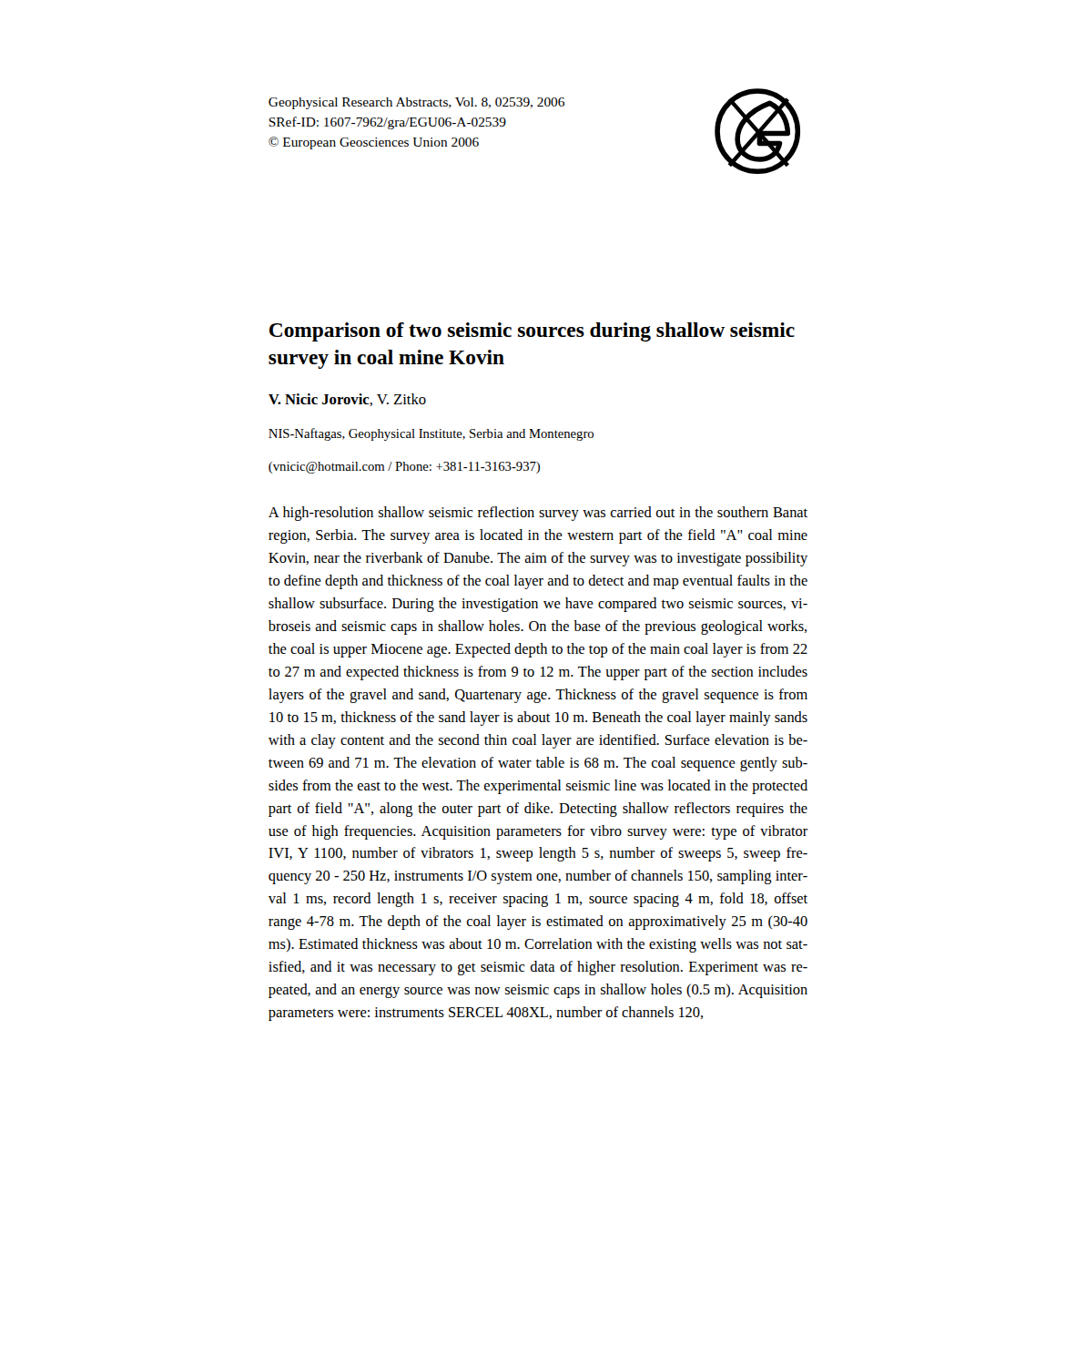Geophysical Research Abstracts, Vol. 8, 02539, 2006
SRef-ID: 1607-7962/gra/EGU06-A-02539
© European Geosciences Union 2006
Comparison of two seismic sources during shallow seismic survey in coal mine Kovin
V. Nicic Jorovic, V. Zitko
NIS-Naftagas, Geophysical Institute, Serbia and Montenegro
(vnicic@hotmail.com / Phone: +381-11-3163-937)
A high-resolution shallow seismic reflection survey was carried out in the southern Banat region, Serbia. The survey area is located in the western part of the field "A" coal mine Kovin, near the riverbank of Danube. The aim of the survey was to investigate possibility to define depth and thickness of the coal layer and to detect and map eventual faults in the shallow subsurface. During the investigation we have compared two seismic sources, vibroseis and seismic caps in shallow holes. On the base of the previous geological works, the coal is upper Miocene age. Expected depth to the top of the main coal layer is from 22 to 27 m and expected thickness is from 9 to 12 m. The upper part of the section includes layers of the gravel and sand, Quartenary age. Thickness of the gravel sequence is from 10 to 15 m, thickness of the sand layer is about 10 m. Beneath the coal layer mainly sands with a clay content and the second thin coal layer are identified. Surface elevation is between 69 and 71 m. The elevation of water table is 68 m. The coal sequence gently subsides from the east to the west. The experimental seismic line was located in the protected part of field "A", along the outer part of dike. Detecting shallow reflectors requires the use of high frequencies. Acquisition parameters for vibro survey were: type of vibrator IVI, Y 1100, number of vibrators 1, sweep length 5 s, number of sweeps 5, sweep frequency 20 - 250 Hz, instruments I/O system one, number of channels 150, sampling interval 1 ms, record length 1 s, receiver spacing 1 m, source spacing 4 m, fold 18, offset range 4-78 m. The depth of the coal layer is estimated on approximatively 25 m (30-40 ms). Estimated thickness was about 10 m. Correlation with the existing wells was not satisfied, and it was necessary to get seismic data of higher resolution. Experiment was repeated, and an energy source was now seismic caps in shallow holes (0.5 m). Acquisition parameters were: instruments SERCEL 408XL, number of channels 120,